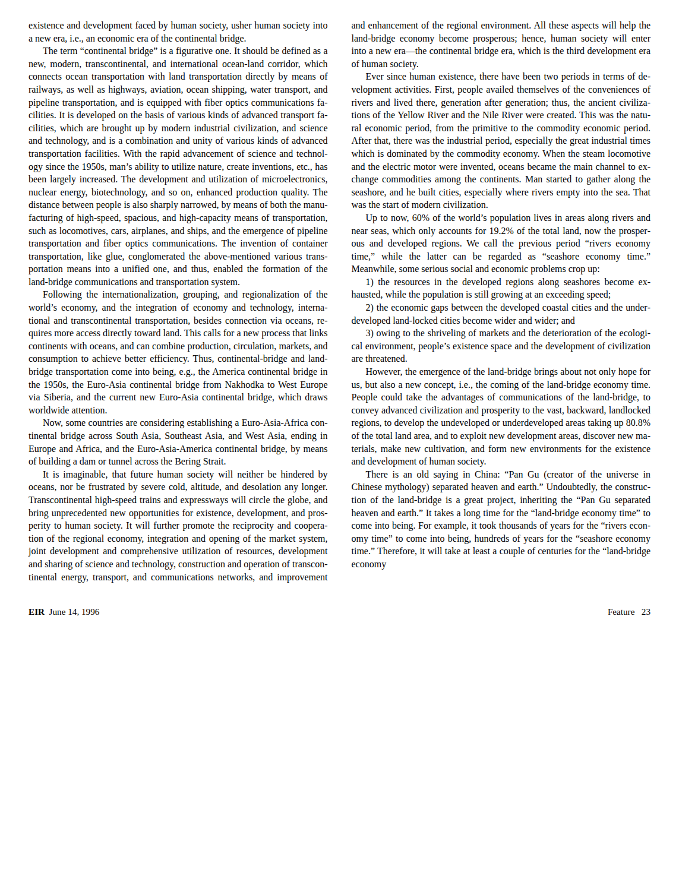existence and development faced by human society, usher human society into a new era, i.e., an economic era of the continental bridge.
The term “continental bridge” is a figurative one. It should be defined as a new, modern, transcontinental, and international ocean-land corridor, which connects ocean transportation with land transportation directly by means of railways, as well as highways, aviation, ocean shipping, water transport, and pipeline transportation, and is equipped with fiber optics communications facilities. It is developed on the basis of various kinds of advanced transport facilities, which are brought up by modern industrial civilization, and science and technology, and is a combination and unity of various kinds of advanced transportation facilities. With the rapid advancement of science and technology since the 1950s, man’s ability to utilize nature, create inventions, etc., has been largely increased. The development and utilization of microelectronics, nuclear energy, biotechnology, and so on, enhanced production quality. The distance between people is also sharply narrowed, by means of both the manufacturing of high-speed, spacious, and high-capacity means of transportation, such as locomotives, cars, airplanes, and ships, and the emergence of pipeline transportation and fiber optics communications. The invention of container transportation, like glue, conglomerated the above-mentioned various transportation means into a unified one, and thus, enabled the formation of the land-bridge communications and transportation system.
Following the internationalization, grouping, and regionalization of the world’s economy, and the integration of economy and technology, international and transcontinental transportation, besides connection via oceans, requires more access directly toward land. This calls for a new process that links continents with oceans, and can combine production, circulation, markets, and consumption to achieve better efficiency. Thus, continental-bridge and land-bridge transportation come into being, e.g., the America continental bridge in the 1950s, the Euro-Asia continental bridge from Nakhodka to West Europe via Siberia, and the current new Euro-Asia continental bridge, which draws worldwide attention.
Now, some countries are considering establishing a Euro-Asia-Africa continental bridge across South Asia, Southeast Asia, and West Asia, ending in Europe and Africa, and the Euro-Asia-America continental bridge, by means of building a dam or tunnel across the Bering Strait.
It is imaginable, that future human society will neither be hindered by oceans, nor be frustrated by severe cold, altitude, and desolation any longer. Transcontinental high-speed trains and expressways will circle the globe, and bring unprecedented new opportunities for existence, development, and prosperity to human society. It will further promote the reciprocity and cooperation of the regional economy, integration and opening of the market system, joint development and comprehensive utilization of resources, development and sharing of science and technology, construction and operation of transcontinental energy, transport, and communications networks, and improvement and enhancement of the regional environment. All these aspects will help the land-bridge economy become prosperous; hence, human society will enter into a new era—the continental bridge era, which is the third development era of human society.
Ever since human existence, there have been two periods in terms of development activities. First, people availed themselves of the conveniences of rivers and lived there, generation after generation; thus, the ancient civilizations of the Yellow River and the Nile River were created. This was the natural economic period, from the primitive to the commodity economic period. After that, there was the industrial period, especially the great industrial times which is dominated by the commodity economy. When the steam locomotive and the electric motor were invented, oceans became the main channel to exchange commodities among the continents. Man started to gather along the seashore, and he built cities, especially where rivers empty into the sea. That was the start of modern civilization.
Up to now, 60% of the world’s population lives in areas along rivers and near seas, which only accounts for 19.2% of the total land, now the prosperous and developed regions. We call the previous period “rivers economy time,” while the latter can be regarded as “seashore economy time.” Meanwhile, some serious social and economic problems crop up:
1) the resources in the developed regions along seashores become exhausted, while the population is still growing at an exceeding speed;
2) the economic gaps between the developed coastal cities and the underdeveloped land-locked cities become wider and wider; and
3) owing to the shriveling of markets and the deterioration of the ecological environment, people’s existence space and the development of civilization are threatened.
However, the emergence of the land-bridge brings about not only hope for us, but also a new concept, i.e., the coming of the land-bridge economy time. People could take the advantages of communications of the land-bridge, to convey advanced civilization and prosperity to the vast, backward, landlocked regions, to develop the undeveloped or underdeveloped areas taking up 80.8% of the total land area, and to exploit new development areas, discover new materials, make new cultivation, and form new environments for the existence and development of human society.
There is an old saying in China: “Pan Gu (creator of the universe in Chinese mythology) separated heaven and earth.” Undoubtedly, the construction of the land-bridge is a great project, inheriting the “Pan Gu separated heaven and earth.” It takes a long time for the “land-bridge economy time” to come into being. For example, it took thousands of years for the “rivers economy time” to come into being, hundreds of years for the “seashore economy time.” Therefore, it will take at least a couple of centuries for the “land-bridge economy
EIR June 14, 1996
Feature 23